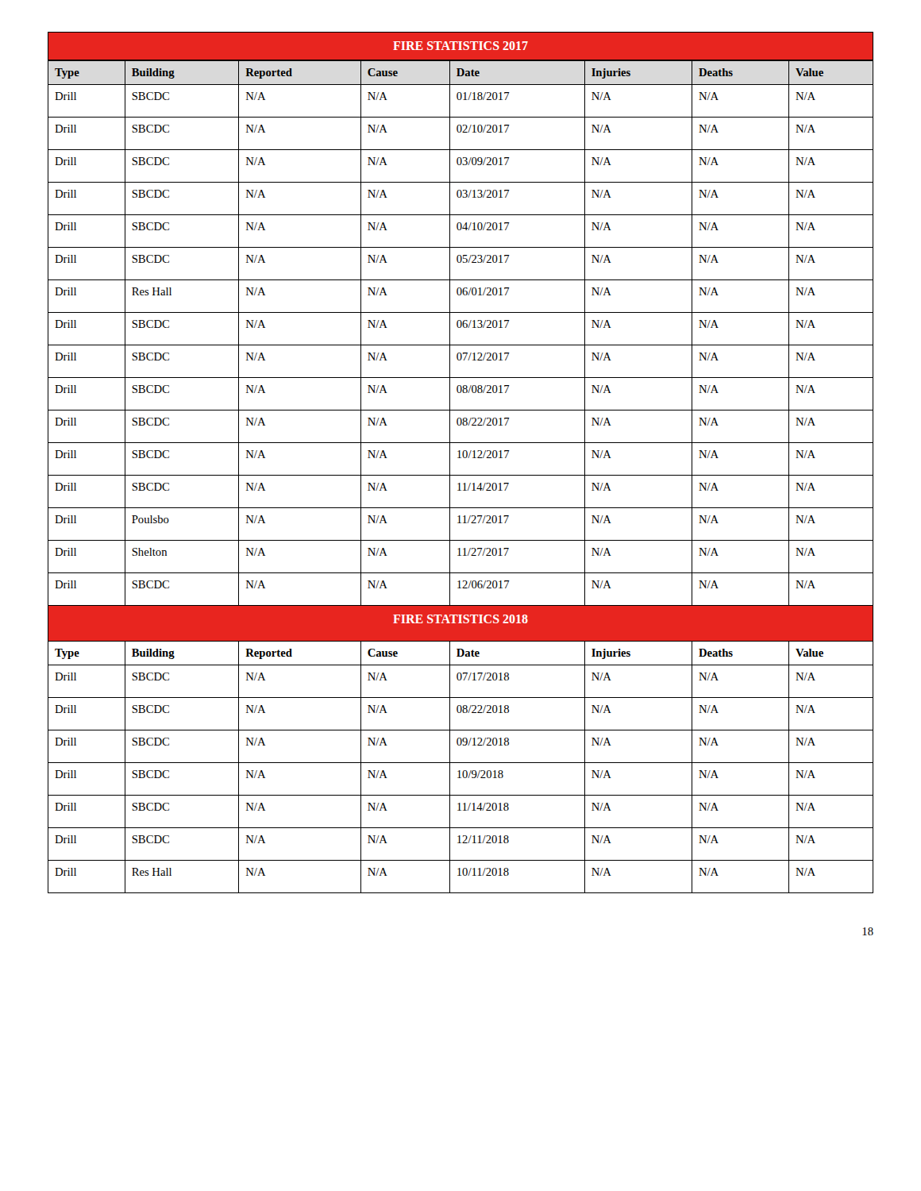FIRE STATISTICS 2017
| Type | Building | Reported | Cause | Date | Injuries | Deaths | Value |
| --- | --- | --- | --- | --- | --- | --- | --- |
| Drill | SBCDC | N/A | N/A | 01/18/2017 | N/A | N/A | N/A |
| Drill | SBCDC | N/A | N/A | 02/10/2017 | N/A | N/A | N/A |
| Drill | SBCDC | N/A | N/A | 03/09/2017 | N/A | N/A | N/A |
| Drill | SBCDC | N/A | N/A | 03/13/2017 | N/A | N/A | N/A |
| Drill | SBCDC | N/A | N/A | 04/10/2017 | N/A | N/A | N/A |
| Drill | SBCDC | N/A | N/A | 05/23/2017 | N/A | N/A | N/A |
| Drill | Res Hall | N/A | N/A | 06/01/2017 | N/A | N/A | N/A |
| Drill | SBCDC | N/A | N/A | 06/13/2017 | N/A | N/A | N/A |
| Drill | SBCDC | N/A | N/A | 07/12/2017 | N/A | N/A | N/A |
| Drill | SBCDC | N/A | N/A | 08/08/2017 | N/A | N/A | N/A |
| Drill | SBCDC | N/A | N/A | 08/22/2017 | N/A | N/A | N/A |
| Drill | SBCDC | N/A | N/A | 10/12/2017 | N/A | N/A | N/A |
| Drill | SBCDC | N/A | N/A | 11/14/2017 | N/A | N/A | N/A |
| Drill | Poulsbo | N/A | N/A | 11/27/2017 | N/A | N/A | N/A |
| Drill | Shelton | N/A | N/A | 11/27/2017 | N/A | N/A | N/A |
| Drill | SBCDC | N/A | N/A | 12/06/2017 | N/A | N/A | N/A |
| FIRE STATISTICS 2018 |
| Type | Building | Reported | Cause | Date | Injuries | Deaths | Value |
| Drill | SBCDC | N/A | N/A | 07/17/2018 | N/A | N/A | N/A |
| Drill | SBCDC | N/A | N/A | 08/22/2018 | N/A | N/A | N/A |
| Drill | SBCDC | N/A | N/A | 09/12/2018 | N/A | N/A | N/A |
| Drill | SBCDC | N/A | N/A | 10/9/2018 | N/A | N/A | N/A |
| Drill | SBCDC | N/A | N/A | 11/14/2018 | N/A | N/A | N/A |
| Drill | SBCDC | N/A | N/A | 12/11/2018 | N/A | N/A | N/A |
| Drill | Res Hall | N/A | N/A | 10/11/2018 | N/A | N/A | N/A |
18